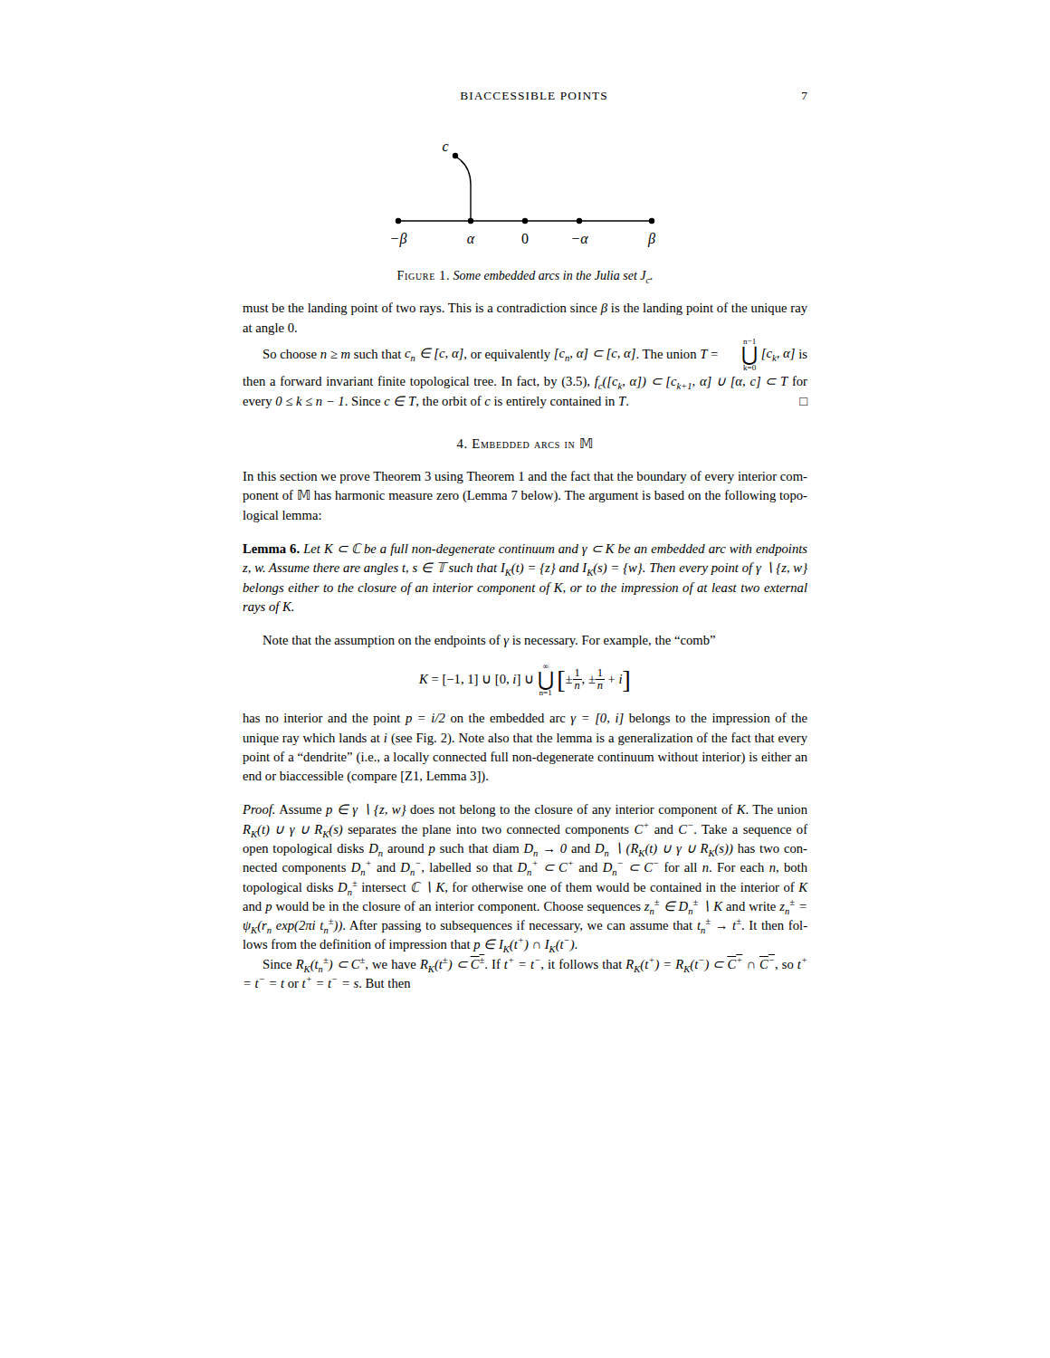BIACCESSIBLE POINTS 7
−β α 0 −α β c
Figure 1. Some embedded arcs in the Julia set Jc.
must be the landing point of two rays. This is a contradiction since β is the landing point of the unique ray at angle 0.
So choose n ≥ m such that cn ∈ [c, α], or equivalently [cn, α] ⊂ [c, α]. The union T = n−1⋃k=0 [ck, α] is then a forward invariant finite topological tree. In fact, by (3.5), fc([ck, α]) ⊂ [ck+1, α] ∪ [α, c] ⊂ T for every 0 ≤ k ≤ n − 1. Since c ∈ T, the orbit of c is entirely contained in T. □
4. Embedded arcs in 𝕄
In this section we prove Theorem 3 using Theorem 1 and the fact that the boundary of every interior component of 𝕄 has harmonic measure zero (Lemma 7 below). The argument is based on the following topological lemma:
Lemma 6. Let K ⊂ ℂ be a full non-degenerate continuum and γ ⊂ K be an embedded arc with endpoints z, w. Assume there are angles t, s ∈ 𝕋 such that IK(t) = {z} and IK(s) = {w}. Then every point of γ ∖ {z, w} belongs either to the closure of an interior component of K, or to the impression of at least two external rays of K.
Note that the assumption on the endpoints of γ is necessary. For example, the “comb”
K = [−1, 1] ∪ [0, i] ∪ ∞⋃n=1 [±1 n, ±1 n + i]
has no interior and the point p = i/2 on the embedded arc γ = [0, i] belongs to the impression of the unique ray which lands at i (see Fig. 2). Note also that the lemma is a generalization of the fact that every point of a “dendrite” (i.e., a locally connected full non-degenerate continuum without interior) is either an end or biaccessible (compare [Z1, Lemma 3]).
Proof. Assume p ∈ γ ∖ {z, w} does not belong to the closure of any interior component of K. The union RK(t) ∪ γ ∪ RK(s) separates the plane into two connected components C+ and C−. Take a sequence of open topological disks Dn around p such that diam Dn → 0 and Dn ∖ (RK(t) ∪ γ ∪ RK(s)) has two connected components Dn+ and Dn−, labelled so that Dn+ ⊂ C+ and Dn− ⊂ C− for all n. For each n, both topological disks Dn± intersect ℂ ∖ K, for otherwise one of them would be contained in the interior of K and p would be in the closure of an interior component. Choose sequences zn± ∈ Dn± ∖ K and write zn± = ψK(rn exp(2πi tn±)). After passing to subsequences if necessary, we can assume that tn± → t±. It then follows from the definition of impression that p ∈ IK(t+) ∩ IK(t−).
Since RK(tn±) ⊂ C±, we have RK(t±) ⊂ C±. If t+ = t−, it follows that RK(t+) = RK(t−) ⊂ C+ ∩ C−, so t+ = t− = t or t+ = t− = s. But then